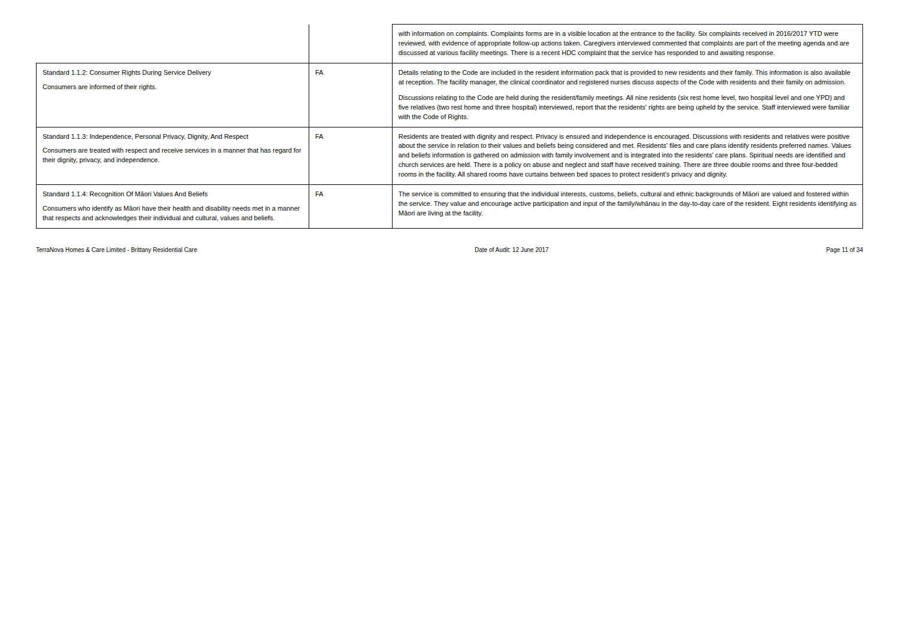| | | with information on complaints. Complaints forms are in a visible location at the entrance to the facility. Six complaints received in 2016/2017 YTD were reviewed, with evidence of appropriate follow-up actions taken. Caregivers interviewed commented that complaints are part of the meeting agenda and are discussed at various facility meetings. There is a recent HDC complaint that the service has responded to and awaiting response. |
| Standard 1.1.2: Consumer Rights During Service Delivery Consumers are informed of their rights. | FA | Details relating to the Code are included in the resident information pack that is provided to new residents and their family. This information is also available at reception. The facility manager, the clinical coordinator and registered nurses discuss aspects of the Code with residents and their family on admission. Discussions relating to the Code are held during the resident/family meetings. All nine residents (six rest home level, two hospital level and one YPD) and five relatives (two rest home and three hospital) interviewed, report that the residents' rights are being upheld by the service. Staff interviewed were familiar with the Code of Rights. |
| Standard 1.1.3: Independence, Personal Privacy, Dignity, And Respect Consumers are treated with respect and receive services in a manner that has regard for their dignity, privacy, and independence. | FA | Residents are treated with dignity and respect. Privacy is ensured and independence is encouraged. Discussions with residents and relatives were positive about the service in relation to their values and beliefs being considered and met. Residents' files and care plans identify residents preferred names. Values and beliefs information is gathered on admission with family involvement and is integrated into the residents' care plans. Spiritual needs are identified and church services are held. There is a policy on abuse and neglect and staff have received training. There are three double rooms and three four-bedded rooms in the facility. All shared rooms have curtains between bed spaces to protect resident's privacy and dignity. |
| Standard 1.1.4: Recognition Of Māori Values And Beliefs Consumers who identify as Māori have their health and disability needs met in a manner that respects and acknowledges their individual and cultural, values and beliefs. | FA | The service is committed to ensuring that the individual interests, customs, beliefs, cultural and ethnic backgrounds of Māori are valued and fostered within the service. They value and encourage active participation and input of the family/whānau in the day-to-day care of the resident. Eight residents identifying as Māori are living at the facility. |
TerraNova Homes & Care Limited - Brittany Residential Care
Date of Audit: 12 June 2017
Page 11 of 34